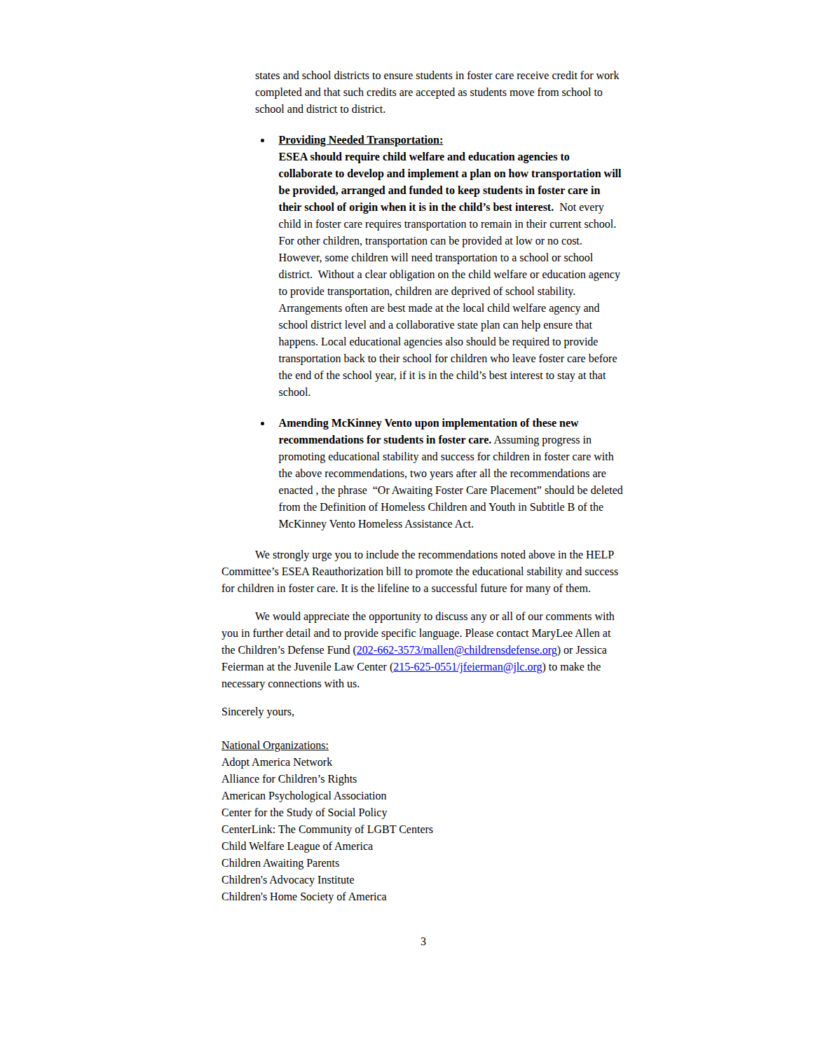states and school districts to ensure students in foster care receive credit for work completed and that such credits are accepted as students move from school to school and district to district.
Providing Needed Transportation:
ESEA should require child welfare and education agencies to collaborate to develop and implement a plan on how transportation will be provided, arranged and funded to keep students in foster care in their school of origin when it is in the child’s best interest. Not every child in foster care requires transportation to remain in their current school. For other children, transportation can be provided at low or no cost. However, some children will need transportation to a school or school district. Without a clear obligation on the child welfare or education agency to provide transportation, children are deprived of school stability. Arrangements often are best made at the local child welfare agency and school district level and a collaborative state plan can help ensure that happens. Local educational agencies also should be required to provide transportation back to their school for children who leave foster care before the end of the school year, if it is in the child’s best interest to stay at that school.
Amending McKinney Vento upon implementation of these new recommendations for students in foster care. Assuming progress in promoting educational stability and success for children in foster care with the above recommendations, two years after all the recommendations are enacted , the phrase “Or Awaiting Foster Care Placement” should be deleted from the Definition of Homeless Children and Youth in Subtitle B of the McKinney Vento Homeless Assistance Act.
We strongly urge you to include the recommendations noted above in the HELP Committee’s ESEA Reauthorization bill to promote the educational stability and success for children in foster care. It is the lifeline to a successful future for many of them.
We would appreciate the opportunity to discuss any or all of our comments with you in further detail and to provide specific language. Please contact MaryLee Allen at the Children’s Defense Fund (202-662-3573/mallen@childrensdefense.org) or Jessica Feierman at the Juvenile Law Center (215-625-0551/jfeierman@jlc.org) to make the necessary connections with us.
Sincerely yours,
National Organizations:
Adopt America Network
Alliance for Children’s Rights
American Psychological Association
Center for the Study of Social Policy
CenterLink: The Community of LGBT Centers
Child Welfare League of America
Children Awaiting Parents
Children's Advocacy Institute
Children's Home Society of America
3